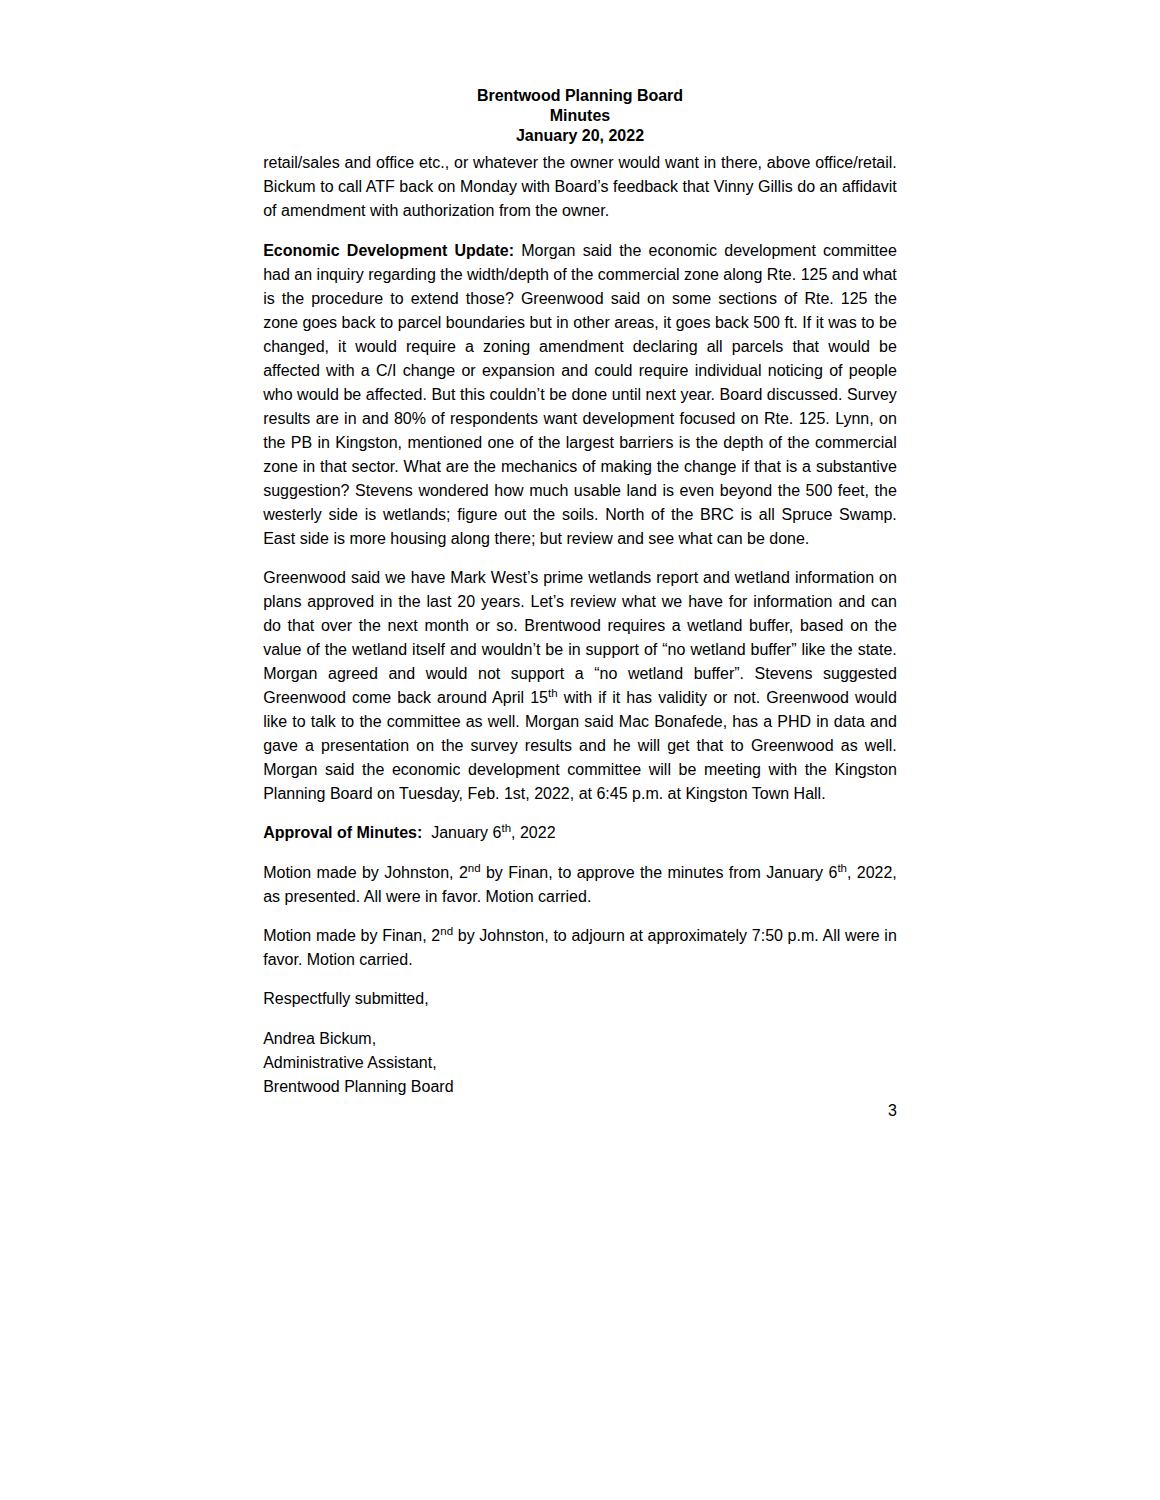Brentwood Planning Board
Minutes
January 20, 2022
retail/sales and office etc., or whatever the owner would want in there, above office/retail. Bickum to call ATF back on Monday with Board’s feedback that Vinny Gillis do an affidavit of amendment with authorization from the owner.
Economic Development Update: Morgan said the economic development committee had an inquiry regarding the width/depth of the commercial zone along Rte. 125 and what is the procedure to extend those? Greenwood said on some sections of Rte. 125 the zone goes back to parcel boundaries but in other areas, it goes back 500 ft. If it was to be changed, it would require a zoning amendment declaring all parcels that would be affected with a C/I change or expansion and could require individual noticing of people who would be affected. But this couldn’t be done until next year. Board discussed. Survey results are in and 80% of respondents want development focused on Rte. 125. Lynn, on the PB in Kingston, mentioned one of the largest barriers is the depth of the commercial zone in that sector. What are the mechanics of making the change if that is a substantive suggestion? Stevens wondered how much usable land is even beyond the 500 feet, the westerly side is wetlands; figure out the soils. North of the BRC is all Spruce Swamp. East side is more housing along there; but review and see what can be done.
Greenwood said we have Mark West’s prime wetlands report and wetland information on plans approved in the last 20 years. Let’s review what we have for information and can do that over the next month or so. Brentwood requires a wetland buffer, based on the value of the wetland itself and wouldn’t be in support of “no wetland buffer” like the state. Morgan agreed and would not support a “no wetland buffer”. Stevens suggested Greenwood come back around April 15th with if it has validity or not. Greenwood would like to talk to the committee as well. Morgan said Mac Bonafede, has a PHD in data and gave a presentation on the survey results and he will get that to Greenwood as well. Morgan said the economic development committee will be meeting with the Kingston Planning Board on Tuesday, Feb. 1st, 2022, at 6:45 p.m. at Kingston Town Hall.
Approval of Minutes: January 6th, 2022
Motion made by Johnston, 2nd by Finan, to approve the minutes from January 6th, 2022, as presented. All were in favor. Motion carried.
Motion made by Finan, 2nd by Johnston, to adjourn at approximately 7:50 p.m. All were in favor. Motion carried.
Respectfully submitted,
Andrea Bickum,
Administrative Assistant,
Brentwood Planning Board
3